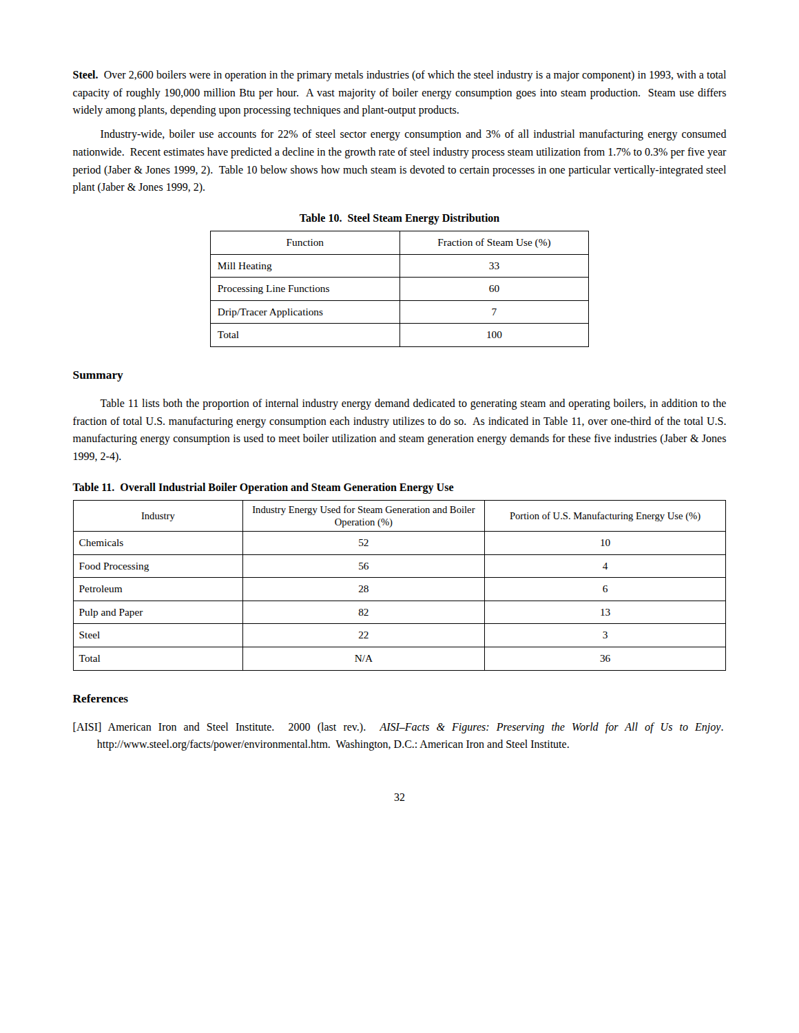Steel. Over 2,600 boilers were in operation in the primary metals industries (of which the steel industry is a major component) in 1993, with a total capacity of roughly 190,000 million Btu per hour. A vast majority of boiler energy consumption goes into steam production. Steam use differs widely among plants, depending upon processing techniques and plant-output products.
Industry-wide, boiler use accounts for 22% of steel sector energy consumption and 3% of all industrial manufacturing energy consumed nationwide. Recent estimates have predicted a decline in the growth rate of steel industry process steam utilization from 1.7% to 0.3% per five year period (Jaber & Jones 1999, 2). Table 10 below shows how much steam is devoted to certain processes in one particular vertically-integrated steel plant (Jaber & Jones 1999, 2).
Table 10. Steel Steam Energy Distribution
| Function | Fraction of Steam Use (%) |
| --- | --- |
| Mill Heating | 33 |
| Processing Line Functions | 60 |
| Drip/Tracer Applications | 7 |
| Total | 100 |
Summary
Table 11 lists both the proportion of internal industry energy demand dedicated to generating steam and operating boilers, in addition to the fraction of total U.S. manufacturing energy consumption each industry utilizes to do so. As indicated in Table 11, over one-third of the total U.S. manufacturing energy consumption is used to meet boiler utilization and steam generation energy demands for these five industries (Jaber & Jones 1999, 2-4).
Table 11. Overall Industrial Boiler Operation and Steam Generation Energy Use
| Industry | Industry Energy Used for Steam Generation and Boiler Operation (%) | Portion of U.S. Manufacturing Energy Use (%) |
| --- | --- | --- |
| Chemicals | 52 | 10 |
| Food Processing | 56 | 4 |
| Petroleum | 28 | 6 |
| Pulp and Paper | 82 | 13 |
| Steel | 22 | 3 |
| Total | N/A | 36 |
References
[AISI] American Iron and Steel Institute. 2000 (last rev.). AISI–Facts & Figures: Preserving the World for All of Us to Enjoy. http://www.steel.org/facts/power/environmental.htm. Washington, D.C.: American Iron and Steel Institute.
32